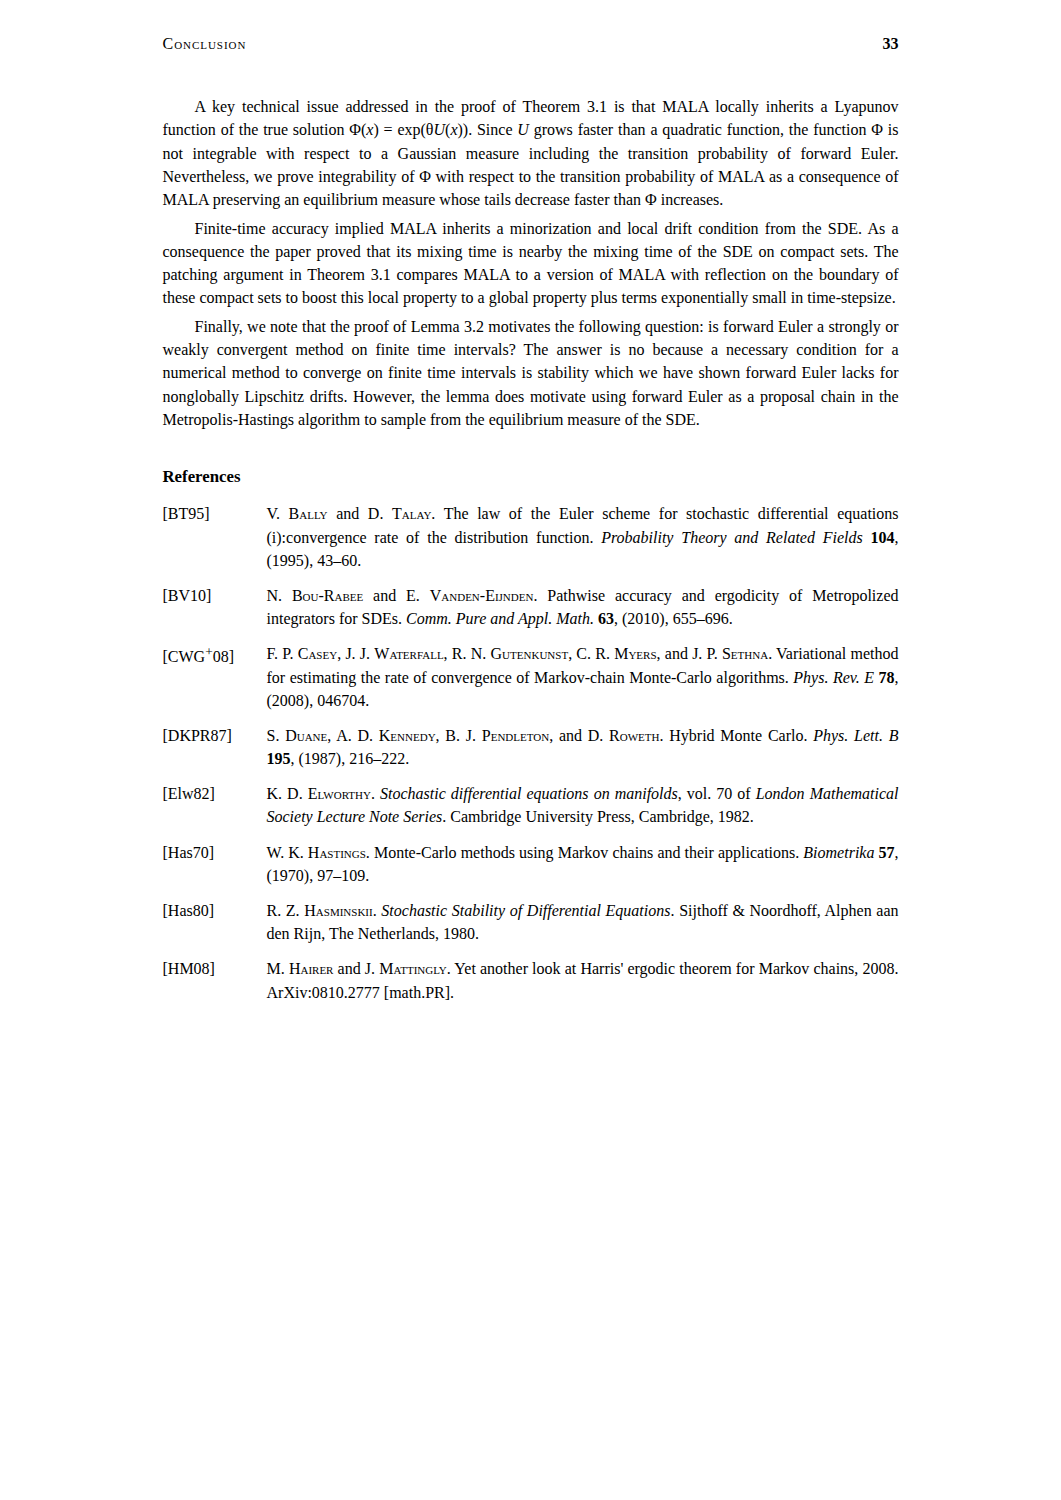Conclusion 33
A key technical issue addressed in the proof of Theorem 3.1 is that MALA locally inherits a Lyapunov function of the true solution Φ(x) = exp(θU(x)). Since U grows faster than a quadratic function, the function Φ is not integrable with respect to a Gaussian measure including the transition probability of forward Euler. Nevertheless, we prove integrability of Φ with respect to the transition probability of MALA as a consequence of MALA preserving an equilibrium measure whose tails decrease faster than Φ increases.
Finite-time accuracy implied MALA inherits a minorization and local drift condition from the SDE. As a consequence the paper proved that its mixing time is nearby the mixing time of the SDE on compact sets. The patching argument in Theorem 3.1 compares MALA to a version of MALA with reflection on the boundary of these compact sets to boost this local property to a global property plus terms exponentially small in time-stepsize.
Finally, we note that the proof of Lemma 3.2 motivates the following question: is forward Euler a strongly or weakly convergent method on finite time intervals? The answer is no because a necessary condition for a numerical method to converge on finite time intervals is stability which we have shown forward Euler lacks for nonglobally Lipschitz drifts. However, the lemma does motivate using forward Euler as a proposal chain in the Metropolis-Hastings algorithm to sample from the equilibrium measure of the SDE.
References
[BT95]
V. Bally and D. Talay. The law of the Euler scheme for stochastic differential equations (i):convergence rate of the distribution function. Probability Theory and Related Fields 104, (1995), 43–60.
[BV10]
N. Bou-Rabee and E. Vanden-Eijnden. Pathwise accuracy and ergodicity of Metropolized integrators for SDEs. Comm. Pure and Appl. Math. 63, (2010), 655–696.
[CWG+08]
F. P. Casey, J. J. Waterfall, R. N. Gutenkunst, C. R. Myers, and J. P. Sethna. Variational method for estimating the rate of convergence of Markov-chain Monte-Carlo algorithms. Phys. Rev. E 78, (2008), 046704.
[DKPR87]
S. Duane, A. D. Kennedy, B. J. Pendleton, and D. Roweth. Hybrid Monte Carlo. Phys. Lett. B 195, (1987), 216–222.
[Elw82]
K. D. Elworthy. Stochastic differential equations on manifolds, vol. 70 of London Mathematical Society Lecture Note Series. Cambridge University Press, Cambridge, 1982.
[Has70]
W. K. Hastings. Monte-Carlo methods using Markov chains and their applications. Biometrika 57, (1970), 97–109.
[Has80]
R. Z. Hasminskii. Stochastic Stability of Differential Equations. Sijthoff & Noordhoff, Alphen aan den Rijn, The Netherlands, 1980.
[HM08]
M. Hairer and J. Mattingly. Yet another look at Harris' ergodic theorem for Markov chains, 2008. ArXiv:0810.2777 [math.PR].